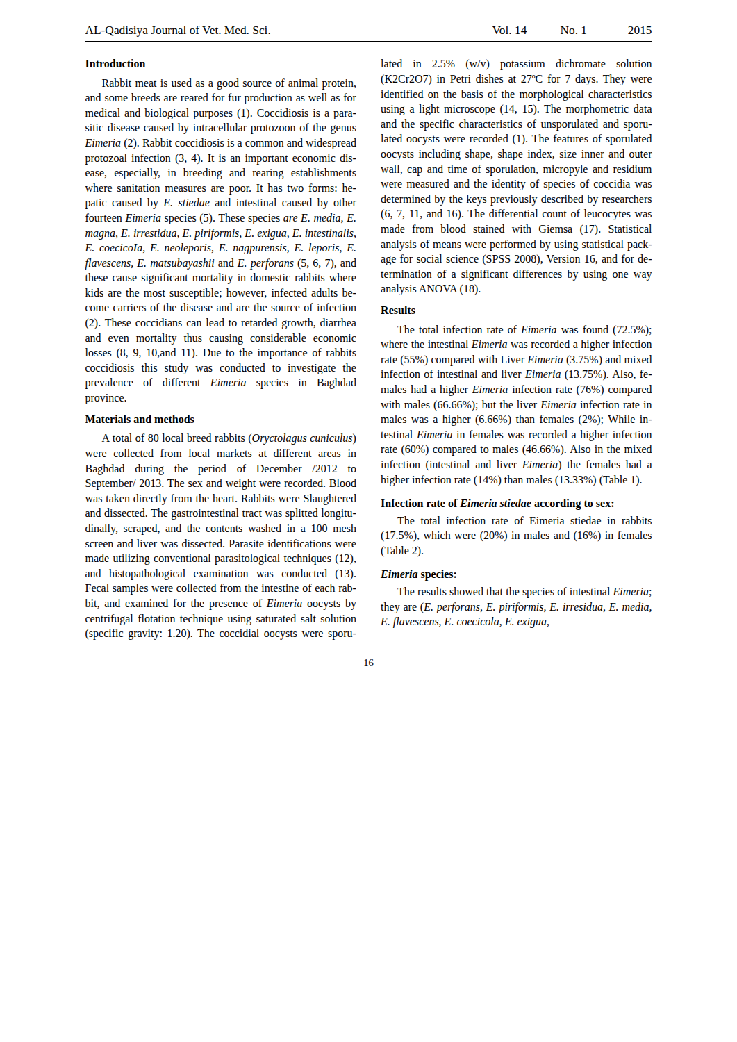| AL-Qadisiya Journal of Vet. Med. Sci. | Vol. 14 | No. 1 | 2015 |
Introduction
Rabbit meat is used as a good source of animal protein, and some breeds are reared for fur production as well as for medical and biological purposes (1). Coccidiosis is a parasitic disease caused by intracellular protozoon of the genus Eimeria (2). Rabbit coccidiosis is a common and widespread protozoal infection (3, 4). It is an important economic disease, especially, in breeding and rearing establishments where sanitation measures are poor. It has two forms: hepatic caused by E. stiedae and intestinal caused by other fourteen Eimeria species (5). These species are E. media, E. magna, E. irrestidua, E. piriformis, E. exigua, E. intestinalis, E. coecicoIa, E. neoleporis, E. nagpurensis, E. leporis, E. flavescens, E. matsubayashii and E. perforans (5, 6, 7), and these cause significant mortality in domestic rabbits where kids are the most susceptible; however, infected adults become carriers of the disease and are the source of infection (2). These coccidians can lead to retarded growth, diarrhea and even mortality thus causing considerable economic losses (8, 9, 10,and 11). Due to the importance of rabbits coccidiosis this study was conducted to investigate the prevalence of different Eimeria species in Baghdad province.
Materials and methods
A total of 80 local breed rabbits (Oryctolagus cuniculus) were collected from local markets at different areas in Baghdad during the period of December /2012 to September/ 2013. The sex and weight were recorded. Blood was taken directly from the heart. Rabbits were Slaughtered and dissected. The gastrointestinal tract was splitted longitudinally, scraped, and the contents washed in a 100 mesh screen and liver was dissected. Parasite identifications were made utilizing conventional parasitological techniques (12), and histopathological examination was conducted (13). Fecal samples were collected from the intestine of each rabbit, and examined for the presence of Eimeria oocysts by centrifugal flotation technique using saturated salt solution (specific gravity: 1.20). The coccidial oocysts were sporulated in 2.5% (w/v) potassium dichromate solution (K2Cr2O7) in Petri dishes at 27ºC for 7 days. They were identified on the basis of the morphological characteristics using a light microscope (14, 15). The morphometric data and the specific characteristics of unsporulated and sporulated oocysts were recorded (1). The features of sporulated oocysts including shape, shape index, size inner and outer wall, cap and time of sporulation, micropyle and residium were measured and the identity of species of coccidia was determined by the keys previously described by researchers (6, 7, 11, and 16). The differential count of leucocytes was made from blood stained with Giemsa (17). Statistical analysis of means were performed by using statistical package for social science (SPSS 2008), Version 16, and for determination of a significant differences by using one way analysis ANOVA (18).
Results
The total infection rate of Eimeria was found (72.5%); where the intestinal Eimeria was recorded a higher infection rate (55%) compared with Liver Eimeria (3.75%) and mixed infection of intestinal and liver Eimeria (13.75%). Also, females had a higher Eimeria infection rate (76%) compared with males (66.66%); but the liver Eimeria infection rate in males was a higher (6.66%) than females (2%); While intestinal Eimeria in females was recorded a higher infection rate (60%) compared to males (46.66%). Also in the mixed infection (intestinal and liver Eimeria) the females had a higher infection rate (14%) than males (13.33%) (Table 1).
Infection rate of Eimeria stiedae according to sex:
The total infection rate of Eimeria stiedae in rabbits (17.5%), which were (20%) in males and (16%) in females (Table 2).
Eimeria species:
The results showed that the species of intestinal Eimeria; they are (E. perforans, E. piriformis, E. irresidua, E. media, E. flavescens, E. coecicola, E. exigua,
16